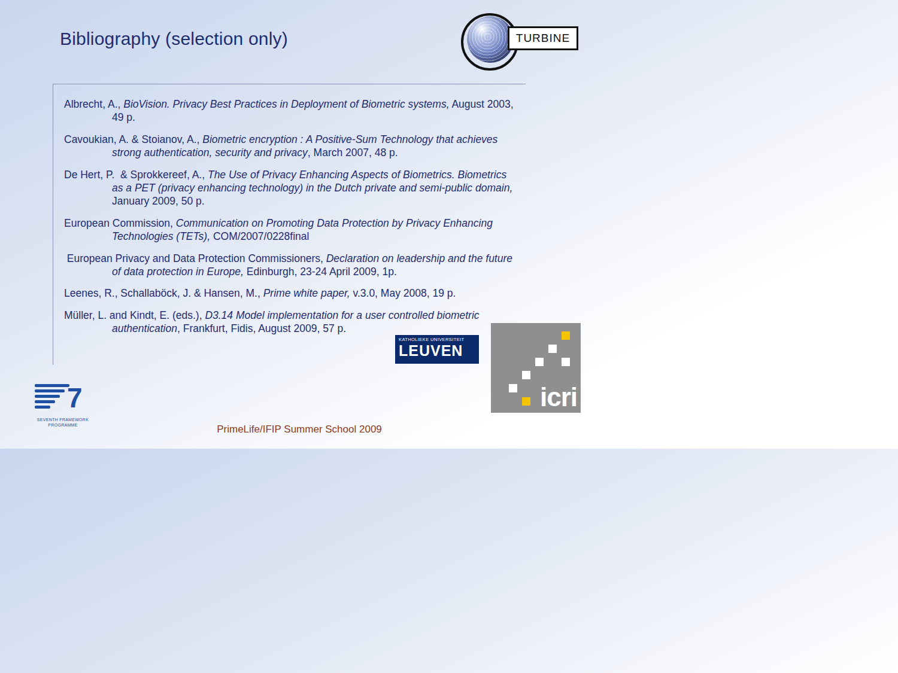Bibliography (selection only)
TURBINE
Albrecht, A., BioVision. Privacy Best Practices in Deployment of Biometric systems, August 2003, 49 p.
Cavoukian, A. & Stoianov, A., Biometric encryption : A Positive-Sum Technology that achieves strong authentication, security and privacy, March 2007, 48 p.
De Hert, P. & Sprokkereef, A., The Use of Privacy Enhancing Aspects of Biometrics. Biometrics as a PET (privacy enhancing technology) in the Dutch private and semi-public domain, January 2009, 50 p.
European Commission, Communication on Promoting Data Protection by Privacy Enhancing Technologies (TETs), COM/2007/0228final
European Privacy and Data Protection Commissioners, Declaration on leadership and the future of data protection in Europe, Edinburgh, 23-24 April 2009, 1p.
Leenes, R., Schallaböck, J. & Hansen, M., Prime white paper, v.3.0, May 2008, 19 p.
Müller, L. and Kindt, E. (eds.), D3.14 Model implementation for a user controlled biometric authentication, Frankfurt, Fidis, August 2009, 57 p.
KATHOLIEKE UNIVERSITEIT
LEUVEN
icri
7
SEVENTH FRAMEWORK
PROGRAMME
PrimeLife/IFIP Summer School 2009